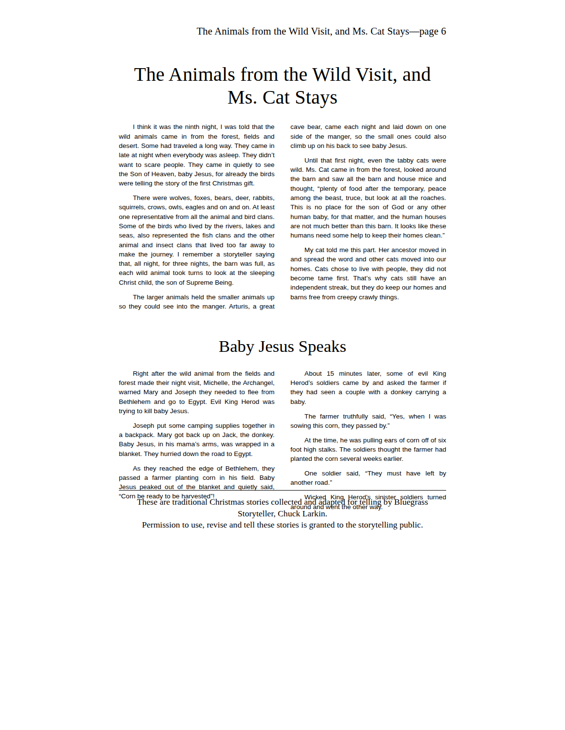The Animals from the Wild Visit, and Ms. Cat Stays—page 6
The Animals from the Wild Visit, and Ms. Cat Stays
I think it was the ninth night, I was told that the wild animals came in from the forest, fields and desert. Some had traveled a long way. They came in late at night when everybody was asleep. They didn’t want to scare people. They came in quietly to see the Son of Heaven, baby Jesus, for already the birds were telling the story of the first Christmas gift.
There were wolves, foxes, bears, deer, rabbits, squirrels, crows, owls, eagles and on and on. At least one representative from all the animal and bird clans. Some of the birds who lived by the rivers, lakes and seas, also represented the fish clans and the other animal and insect clans that lived too far away to make the journey. I remember a storyteller saying that, all night, for three nights, the barn was full, as each wild animal took turns to look at the sleeping Christ child, the son of Supreme Being.
The larger animals held the smaller animals up so they could see into the manger. Arturis, a great cave bear, came each night and laid down on one side of the manger, so the small ones could also climb up on his back to see baby Jesus.
Until that first night, even the tabby cats were wild. Ms. Cat came in from the forest, looked around the barn and saw all the barn and house mice and thought, “plenty of food after the temporary, peace among the beast, truce, but look at all the roaches. This is no place for the son of God or any other human baby, for that matter, and the human houses are not much better than this barn. It looks like these humans need some help to keep their homes clean.”
My cat told me this part. Her ancestor moved in and spread the word and other cats moved into our homes. Cats chose to live with people, they did not become tame first. That’s why cats still have an independent streak, but they do keep our homes and barns free from creepy crawly things.
Baby Jesus Speaks
Right after the wild animal from the fields and forest made their night visit, Michelle, the Archangel, warned Mary and Joseph they needed to flee from Bethlehem and go to Egypt. Evil King Herod was trying to kill baby Jesus.
Joseph put some camping supplies together in a backpack. Mary got back up on Jack, the donkey. Baby Jesus, in his mama’s arms, was wrapped in a blanket. They hurried down the road to Egypt.
As they reached the edge of Bethlehem, they passed a farmer planting corn in his field. Baby Jesus peaked out of the blanket and quietly said, “Corn be ready to be harvested”!
About 15 minutes later, some of evil King Herod’s soldiers came by and asked the farmer if they had seen a couple with a donkey carrying a baby.
The farmer truthfully said, “Yes, when I was sowing this corn, they passed by.”
At the time, he was pulling ears of corn off of six foot high stalks. The soldiers thought the farmer had planted the corn several weeks earlier.
One soldier said, “They must have left by another road.”
Wicked King Herod’s sinister soldiers turned around and went the other way.
These are traditional Christmas stories collected and adapted for telling by Bluegrass Storyteller, Chuck Larkin.
Permission to use, revise and tell these stories is granted to the storytelling public.